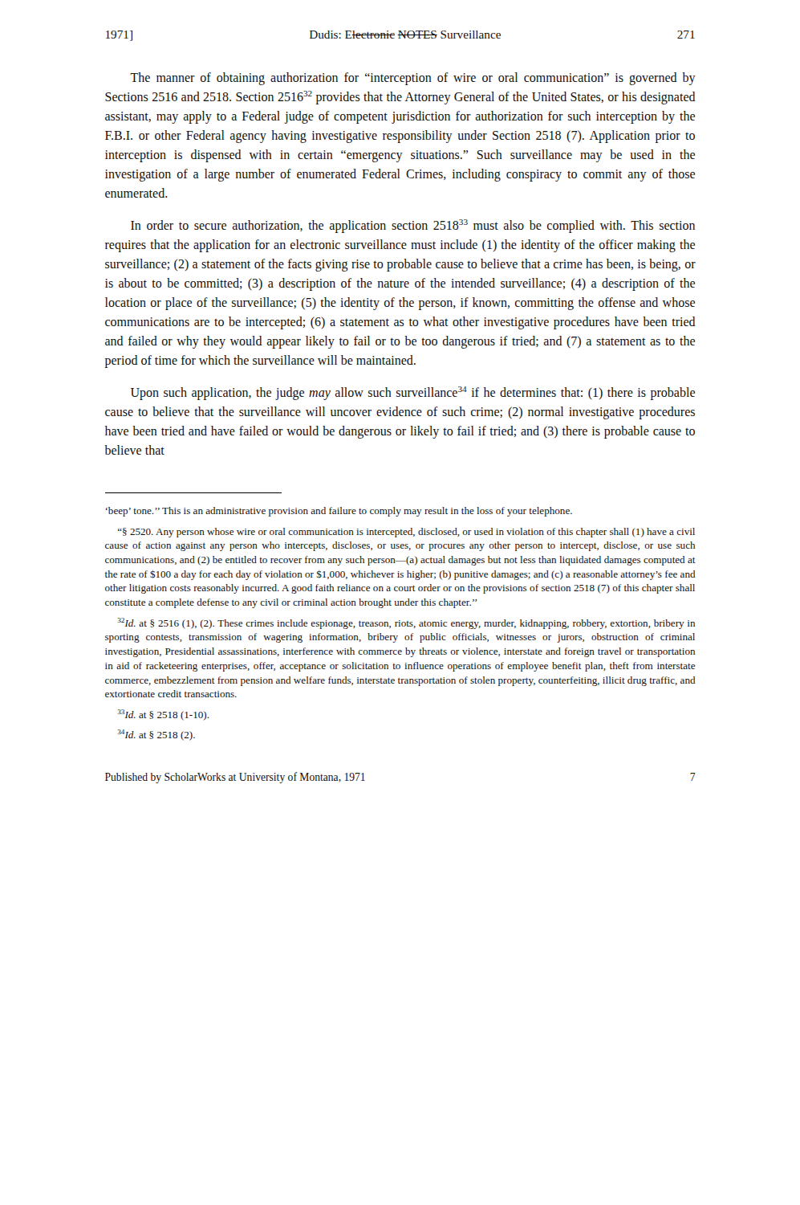1971] Dudis: Electronic NOTES Surveillance 271
The manner of obtaining authorization for “interception of wire or oral communication” is governed by Sections 2516 and 2518. Section 251632 provides that the Attorney General of the United States, or his designated assistant, may apply to a Federal judge of competent jurisdiction for authorization for such interception by the F.B.I. or other Federal agency having investigative responsibility under Section 2518 (7). Application prior to interception is dispensed with in certain “emergency situations.” Such surveillance may be used in the investigation of a large number of enumerated Federal Crimes, including conspiracy to commit any of those enumerated.
In order to secure authorization, the application section 251833 must also be complied with. This section requires that the application for an electronic surveillance must include (1) the identity of the officer making the surveillance; (2) a statement of the facts giving rise to probable cause to believe that a crime has been, is being, or is about to be committed; (3) a description of the nature of the intended surveillance; (4) a description of the location or place of the surveillance; (5) the identity of the person, if known, committing the offense and whose communications are to be intercepted; (6) a statement as to what other investigative procedures have been tried and failed or why they would appear likely to fail or to be too dangerous if tried; and (7) a statement as to the period of time for which the surveillance will be maintained.
Upon such application, the judge may allow such surveillance34 if he determines that: (1) there is probable cause to believe that the surveillance will uncover evidence of such crime; (2) normal investigative procedures have been tried and have failed or would be dangerous or likely to fail if tried; and (3) there is probable cause to believe that
‘beep’ tone.’’ This is an administrative provision and failure to comply may result in the loss of your telephone.
“§ 2520. Any person whose wire or oral communication is intercepted, disclosed, or used in violation of this chapter shall (1) have a civil cause of action against any person who intercepts, discloses, or uses, or procures any other person to intercept, disclose, or use such communications, and (2) be entitled to recover from any such person—(a) actual damages but not less than liquidated damages computed at the rate of $100 a day for each day of violation or $1,000, whichever is higher; (b) punitive damages; and (c) a reasonable attorney’s fee and other litigation costs reasonably incurred. A good faith reliance on a court order or on the provisions of section 2518 (7) of this chapter shall constitute a complete defense to any civil or criminal action brought under this chapter.’’
32Id. at § 2516 (1), (2). These crimes include espionage, treason, riots, atomic energy, murder, kidnapping, robbery, extortion, bribery in sporting contests, transmission of wagering information, bribery of public officials, witnesses or jurors, obstruction of criminal investigation, Presidential assassinations, interference with commerce by threats or violence, interstate and foreign travel or transportation in aid of racketeering enterprises, offer, acceptance or solicitation to influence operations of employee benefit plan, theft from interstate commerce, embezzlement from pension and welfare funds, interstate transportation of stolen property, counterfeiting, illicit drug traffic, and extortionate credit transactions.
33Id. at § 2518 (1-10).
34Id. at § 2518 (2).
Published by ScholarWorks at University of Montana, 1971 7